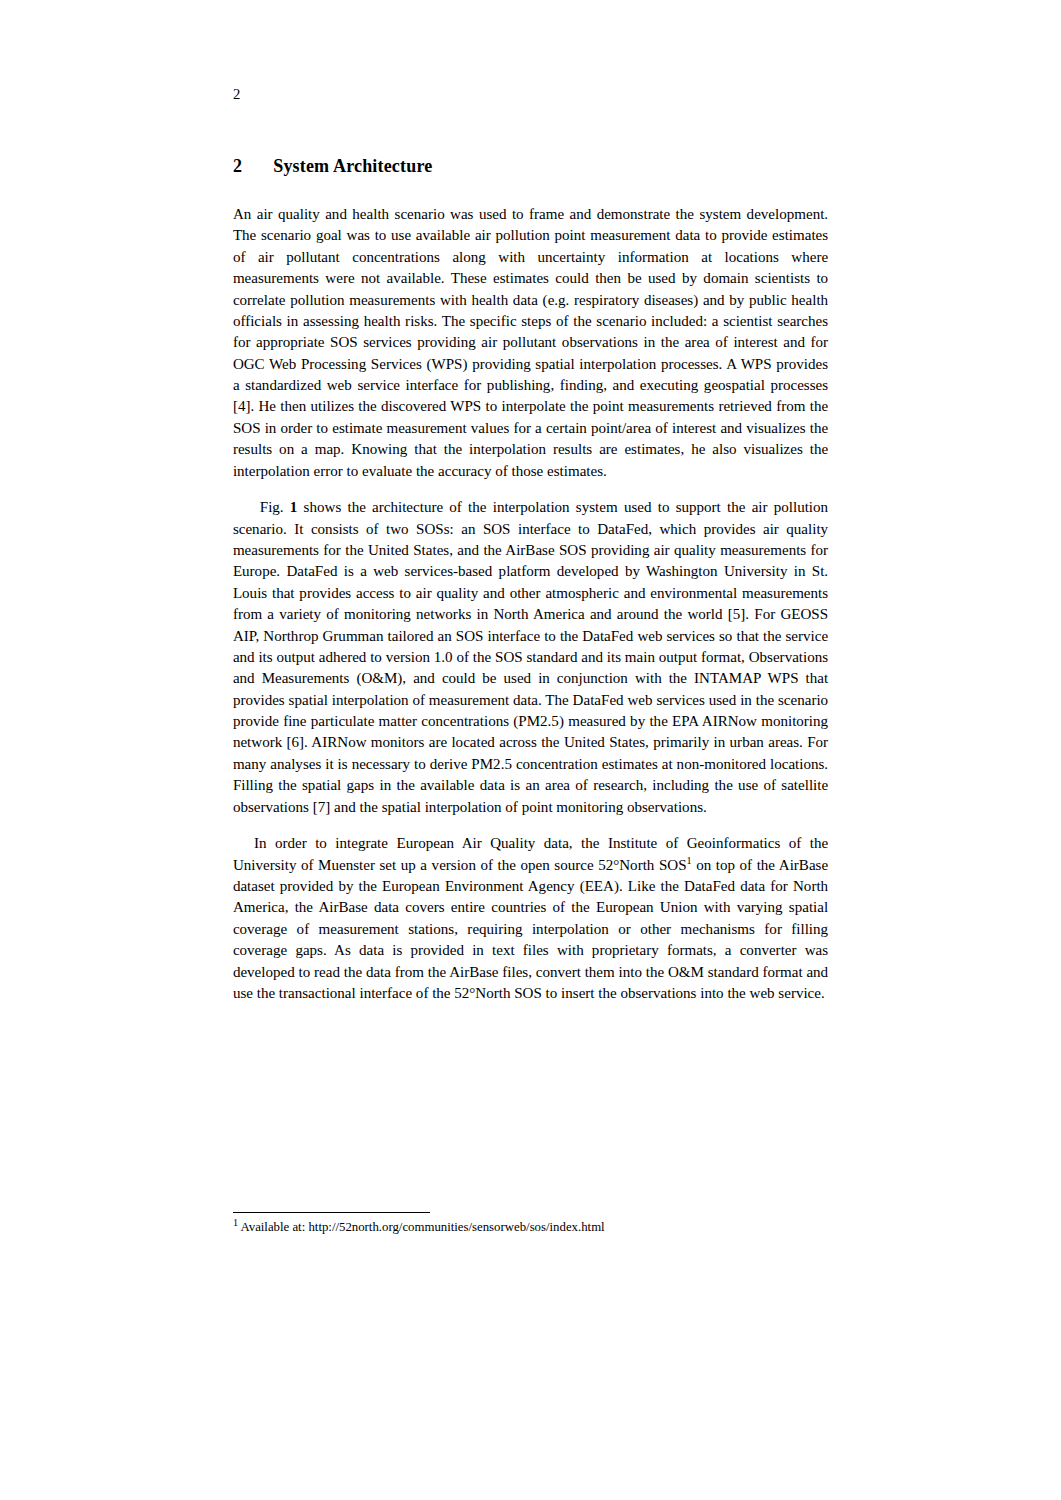2
2 System Architecture
An air quality and health scenario was used to frame and demonstrate the system development. The scenario goal was to use available air pollution point measurement data to provide estimates of air pollutant concentrations along with uncertainty information at locations where measurements were not available. These estimates could then be used by domain scientists to correlate pollution measurements with health data (e.g. respiratory diseases) and by public health officials in assessing health risks. The specific steps of the scenario included: a scientist searches for appropriate SOS services providing air pollutant observations in the area of interest and for OGC Web Processing Services (WPS) providing spatial interpolation processes. A WPS provides a standardized web service interface for publishing, finding, and executing geospatial processes [4]. He then utilizes the discovered WPS to interpolate the point measurements retrieved from the SOS in order to estimate measurement values for a certain point/area of interest and visualizes the results on a map. Knowing that the interpolation results are estimates, he also visualizes the interpolation error to evaluate the accuracy of those estimates.
Fig. 1 shows the architecture of the interpolation system used to support the air pollution scenario. It consists of two SOSs: an SOS interface to DataFed, which provides air quality measurements for the United States, and the AirBase SOS providing air quality measurements for Europe. DataFed is a web services-based platform developed by Washington University in St. Louis that provides access to air quality and other atmospheric and environmental measurements from a variety of monitoring networks in North America and around the world [5]. For GEOSS AIP, Northrop Grumman tailored an SOS interface to the DataFed web services so that the service and its output adhered to version 1.0 of the SOS standard and its main output format, Observations and Measurements (O&M), and could be used in conjunction with the INTAMAP WPS that provides spatial interpolation of measurement data. The DataFed web services used in the scenario provide fine particulate matter concentrations (PM2.5) measured by the EPA AIRNow monitoring network [6]. AIRNow monitors are located across the United States, primarily in urban areas. For many analyses it is necessary to derive PM2.5 concentration estimates at non-monitored locations. Filling the spatial gaps in the available data is an area of research, including the use of satellite observations [7] and the spatial interpolation of point monitoring observations.
In order to integrate European Air Quality data, the Institute of Geoinformatics of the University of Muenster set up a version of the open source 52°North SOS1 on top of the AirBase dataset provided by the European Environment Agency (EEA). Like the DataFed data for North America, the AirBase data covers entire countries of the European Union with varying spatial coverage of measurement stations, requiring interpolation or other mechanisms for filling coverage gaps. As data is provided in text files with proprietary formats, a converter was developed to read the data from the AirBase files, convert them into the O&M standard format and use the transactional interface of the 52°North SOS to insert the observations into the web service.
1 Available at: http://52north.org/communities/sensorweb/sos/index.html